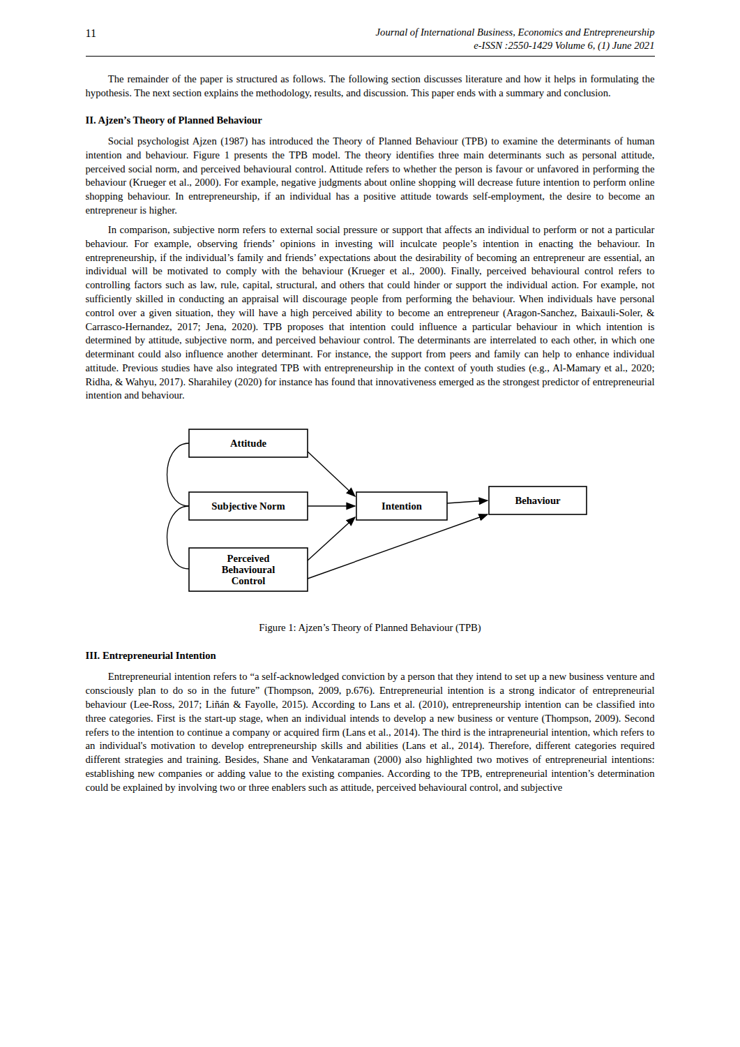11
Journal of International Business, Economics and Entrepreneurship
e-ISSN :2550-1429 Volume 6, (1) June 2021
The remainder of the paper is structured as follows. The following section discusses literature and how it helps in formulating the hypothesis. The next section explains the methodology, results, and discussion. This paper ends with a summary and conclusion.
II. Ajzen’s Theory of Planned Behaviour
Social psychologist Ajzen (1987) has introduced the Theory of Planned Behaviour (TPB) to examine the determinants of human intention and behaviour. Figure 1 presents the TPB model. The theory identifies three main determinants such as personal attitude, perceived social norm, and perceived behavioural control. Attitude refers to whether the person is favour or unfavored in performing the behaviour (Krueger et al., 2000). For example, negative judgments about online shopping will decrease future intention to perform online shopping behaviour. In entrepreneurship, if an individual has a positive attitude towards self-employment, the desire to become an entrepreneur is higher.
In comparison, subjective norm refers to external social pressure or support that affects an individual to perform or not a particular behaviour. For example, observing friends’ opinions in investing will inculcate people’s intention in enacting the behaviour. In entrepreneurship, if the individual’s family and friends’ expectations about the desirability of becoming an entrepreneur are essential, an individual will be motivated to comply with the behaviour (Krueger et al., 2000). Finally, perceived behavioural control refers to controlling factors such as law, rule, capital, structural, and others that could hinder or support the individual action. For example, not sufficiently skilled in conducting an appraisal will discourage people from performing the behaviour. When individuals have personal control over a given situation, they will have a high perceived ability to become an entrepreneur (Aragon-Sanchez, Baixauli-Soler, & Carrasco-Hernandez, 2017; Jena, 2020). TPB proposes that intention could influence a particular behaviour in which intention is determined by attitude, subjective norm, and perceived behaviour control. The determinants are interrelated to each other, in which one determinant could also influence another determinant. For instance, the support from peers and family can help to enhance individual attitude. Previous studies have also integrated TPB with entrepreneurship in the context of youth studies (e.g., Al-Mamary et al., 2020; Ridha, & Wahyu, 2017). Sharahiley (2020) for instance has found that innovativeness emerged as the strongest predictor of entrepreneurial intention and behaviour.
Attitude Subjective Norm Perceived Behavioural Control Intention Behaviour
Figure 1: Ajzen’s Theory of Planned Behaviour (TPB)
III. Entrepreneurial Intention
Entrepreneurial intention refers to “a self-acknowledged conviction by a person that they intend to set up a new business venture and consciously plan to do so in the future” (Thompson, 2009, p.676). Entrepreneurial intention is a strong indicator of entrepreneurial behaviour (Lee-Ross, 2017; Liñán & Fayolle, 2015). According to Lans et al. (2010), entrepreneurship intention can be classified into three categories. First is the start-up stage, when an individual intends to develop a new business or venture (Thompson, 2009). Second refers to the intention to continue a company or acquired firm (Lans et al., 2014). The third is the intrapreneurial intention, which refers to an individual's motivation to develop entrepreneurship skills and abilities (Lans et al., 2014). Therefore, different categories required different strategies and training. Besides, Shane and Venkataraman (2000) also highlighted two motives of entrepreneurial intentions: establishing new companies or adding value to the existing companies. According to the TPB, entrepreneurial intention’s determination could be explained by involving two or three enablers such as attitude, perceived behavioural control, and subjective